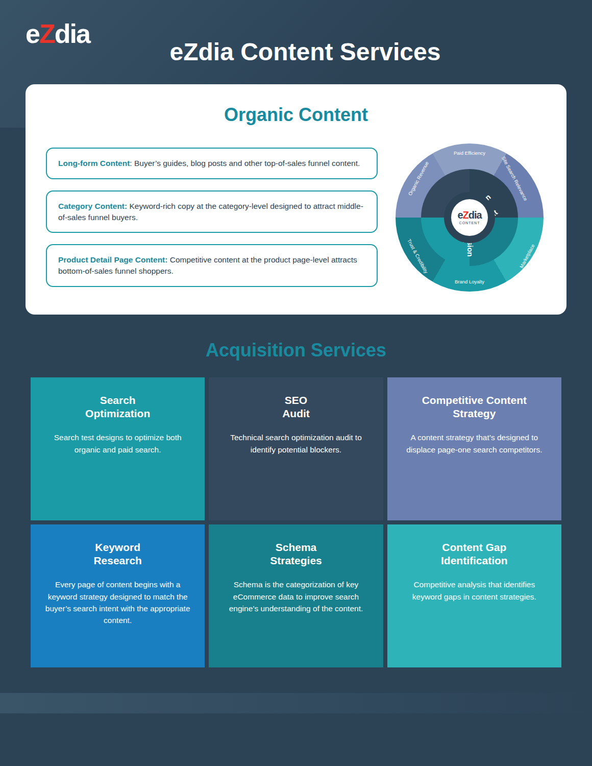eZdia
eZdia Content Services
Organic Content
Long-form Content: Buyer’s guides, blog posts and other top-of-sales funnel content.
Category Content: Keyword-rich copy at the category-level designed to attract middle-of-sales funnel buyers.
Product Detail Page Content: Competitive content at the product page-level attracts bottom-of-sales funnel shoppers.
Paid Efficiency Site Search Relevance Marketplace Brand Loyalty Trust & Credibility Organic Revenue
Acquisition Conversion Engagement Performance Analytics
eZdia CONTENT
Acquisition Services
Search
Optimization
Search test designs to optimize both organic and paid search.
SEO
Audit
Technical search optimization audit to identify potential blockers.
Competitive Content
Strategy
A content strategy that’s designed to displace page-one search competitors.
Keyword
Research
Every page of content begins with a keyword strategy designed to match the buyer’s search intent with the appropriate content.
Schema
Strategies
Schema is the categorization of key eCommerce data to improve search engine’s understanding of the content.
Content Gap
Identification
Competitive analysis that identifies keyword gaps in content strategies.